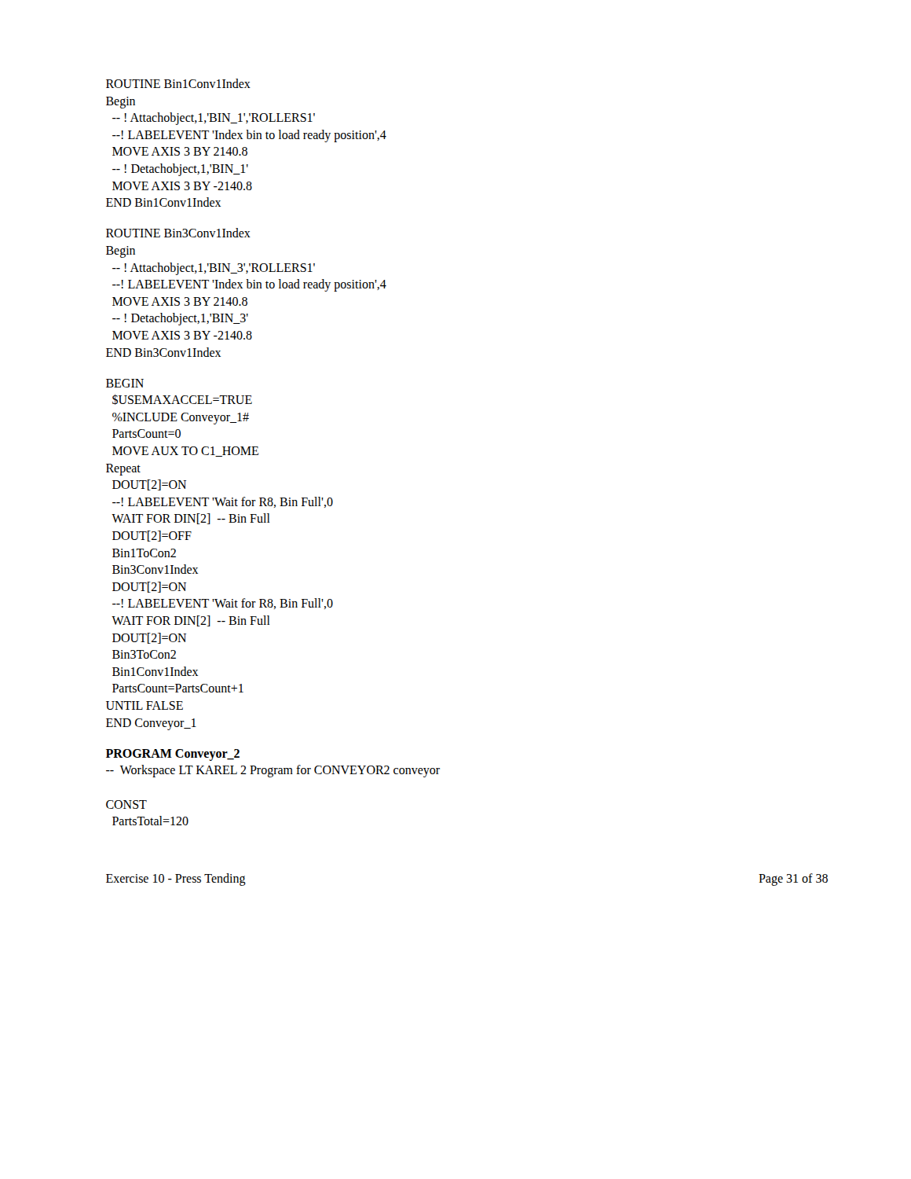ROUTINE Bin1Conv1Index
Begin
  -- ! Attachobject,1,'BIN_1','ROLLERS1'
  --! LABELEVENT 'Index bin to load ready position',4
  MOVE AXIS 3 BY 2140.8
  -- ! Detachobject,1,'BIN_1'
  MOVE AXIS 3 BY -2140.8
END Bin1Conv1Index
ROUTINE Bin3Conv1Index
Begin
  -- ! Attachobject,1,'BIN_3','ROLLERS1'
  --! LABELEVENT 'Index bin to load ready position',4
  MOVE AXIS 3 BY 2140.8
  -- ! Detachobject,1,'BIN_3'
  MOVE AXIS 3 BY -2140.8
END Bin3Conv1Index
BEGIN
  $USEMAXACCEL=TRUE
  %INCLUDE Conveyor_1#
  PartsCount=0
  MOVE AUX TO C1_HOME
Repeat
  DOUT[2]=ON
  --! LABELEVENT 'Wait for R8, Bin Full',0
  WAIT FOR DIN[2]  -- Bin Full
  DOUT[2]=OFF
  Bin1ToCon2
  Bin3Conv1Index
  DOUT[2]=ON
  --! LABELEVENT 'Wait for R8, Bin Full',0
  WAIT FOR DIN[2]  -- Bin Full
  DOUT[2]=ON
  Bin3ToCon2
  Bin1Conv1Index
  PartsCount=PartsCount+1
UNTIL FALSE
END Conveyor_1
PROGRAM Conveyor_2
--  Workspace LT KAREL 2 Program for CONVEYOR2 conveyor

CONST
  PartsTotal=120
Exercise 10 - Press Tending Page 31 of 38